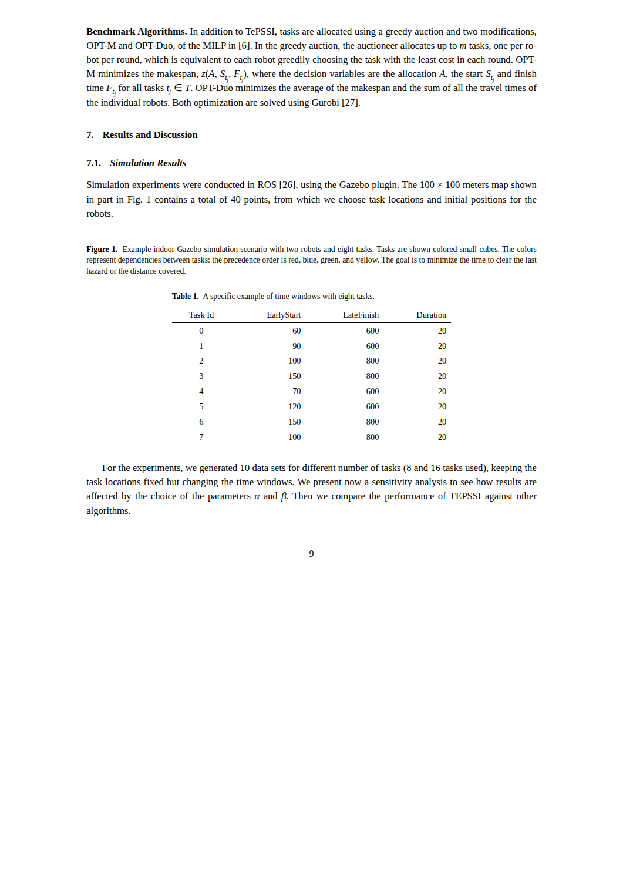Benchmark Algorithms. In addition to TePSSI, tasks are allocated using a greedy auction and two modifications, OPT-M and OPT-Duo, of the MILP in [6]. In the greedy auction, the auctioneer allocates up to m tasks, one per robot per round, which is equivalent to each robot greedily choosing the task with the least cost in each round. OPT-M minimizes the makespan, z(A, Stj, Ftj), where the decision variables are the allocation A, the start Stj and finish time Ftj for all tasks tj ∈ T. OPT-Duo minimizes the average of the makespan and the sum of all the travel times of the individual robots. Both optimization are solved using Gurobi [27].
7. Results and Discussion
7.1. Simulation Results
Simulation experiments were conducted in ROS [26], using the Gazebo plugin. The 100 × 100 meters map shown in part in Fig. 1 contains a total of 40 points, from which we choose task locations and initial positions for the robots.
Figure 1. Example indoor Gazebo simulation scenario with two robots and eight tasks. Tasks are shown colored small cubes. The colors represent dependencies between tasks: the precedence order is red, blue, green, and yellow. The goal is to minimize the time to clear the last hazard or the distance covered.
Table 1. A specific example of time windows with eight tasks.
| Task Id | EarlyStart | LateFinish | Duration |
| --- | --- | --- | --- |
| 0 | 60 | 600 | 20 |
| 1 | 90 | 600 | 20 |
| 2 | 100 | 800 | 20 |
| 3 | 150 | 800 | 20 |
| 4 | 70 | 600 | 20 |
| 5 | 120 | 600 | 20 |
| 6 | 150 | 800 | 20 |
| 7 | 100 | 800 | 20 |
For the experiments, we generated 10 data sets for different number of tasks (8 and 16 tasks used), keeping the task locations fixed but changing the time windows. We present now a sensitivity analysis to see how results are affected by the choice of the parameters α and β. Then we compare the performance of TEPSSI against other algorithms.
9